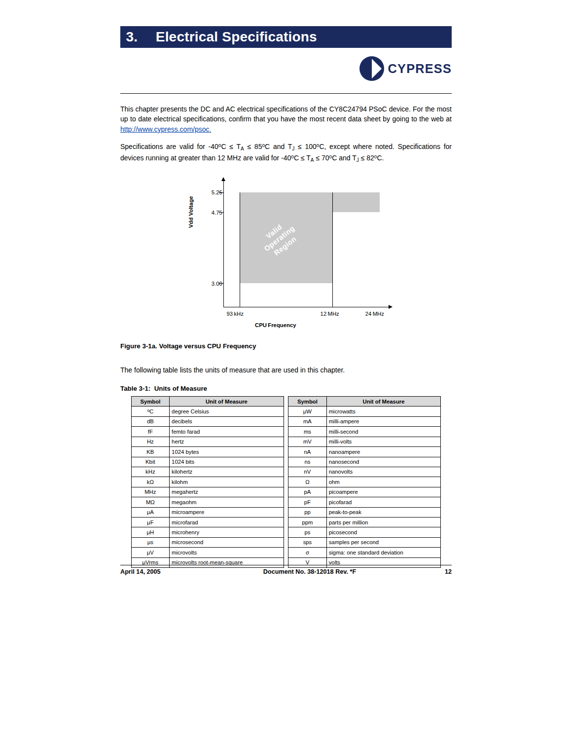3. Electrical Specifications
CYPRESS
This chapter presents the DC and AC electrical specifications of the CY8C24794 PSoC device. For the most up to date electrical specifications, confirm that you have the most recent data sheet by going to the web at http://www.cypress.com/psoc.
Specifications are valid for -40oC ≤ TA ≤ 85oC and TJ ≤ 100oC, except where noted. Specifications for devices running at greater than 12 MHz are valid for -40oC ≤ TA ≤ 70oC and TJ ≤ 82oC.
Vdd Voltage
Valid
Operating
Region
5.25
4.75
3.00
93 kHz
12 MHz
24 MHz
CPU Frequency
Figure 3-1a. Voltage versus CPU Frequency
The following table lists the units of measure that are used in this chapter.
Table 3-1: Units of Measure
| Symbol | Unit of Measure | | Symbol | Unit of Measure |
| --- | --- | --- | --- | --- |
| o C | degree Celsius | | μW | microwatts |
| dB | decibels | | mA | milli-ampere |
| fF | femto farad | | ms | milli-second |
| Hz | hertz | | mV | milli-volts |
| KB | 1024 bytes | | nA | nanoampere |
| Kbit | 1024 bits | | ns | nanosecond |
| kHz | kilohertz | | nV | nanovolts |
| kΩ | kilohm | | Ω | ohm |
| MHz | megahertz | | pA | picoampere |
| MΩ | megaohm | | pF | picofarad |
| μA | microampere | | pp | peak-to-peak |
| μF | microfarad | | ppm | parts per million |
| μH | microhenry | | ps | picosecond |
| μs | microsecond | | sps | samples per second |
| μV | microvolts | | σ | sigma: one standard deviation |
| μVrms | microvolts root-mean-square | | V | volts |
April 14, 2005
Document No. 38-12018 Rev. *F
12